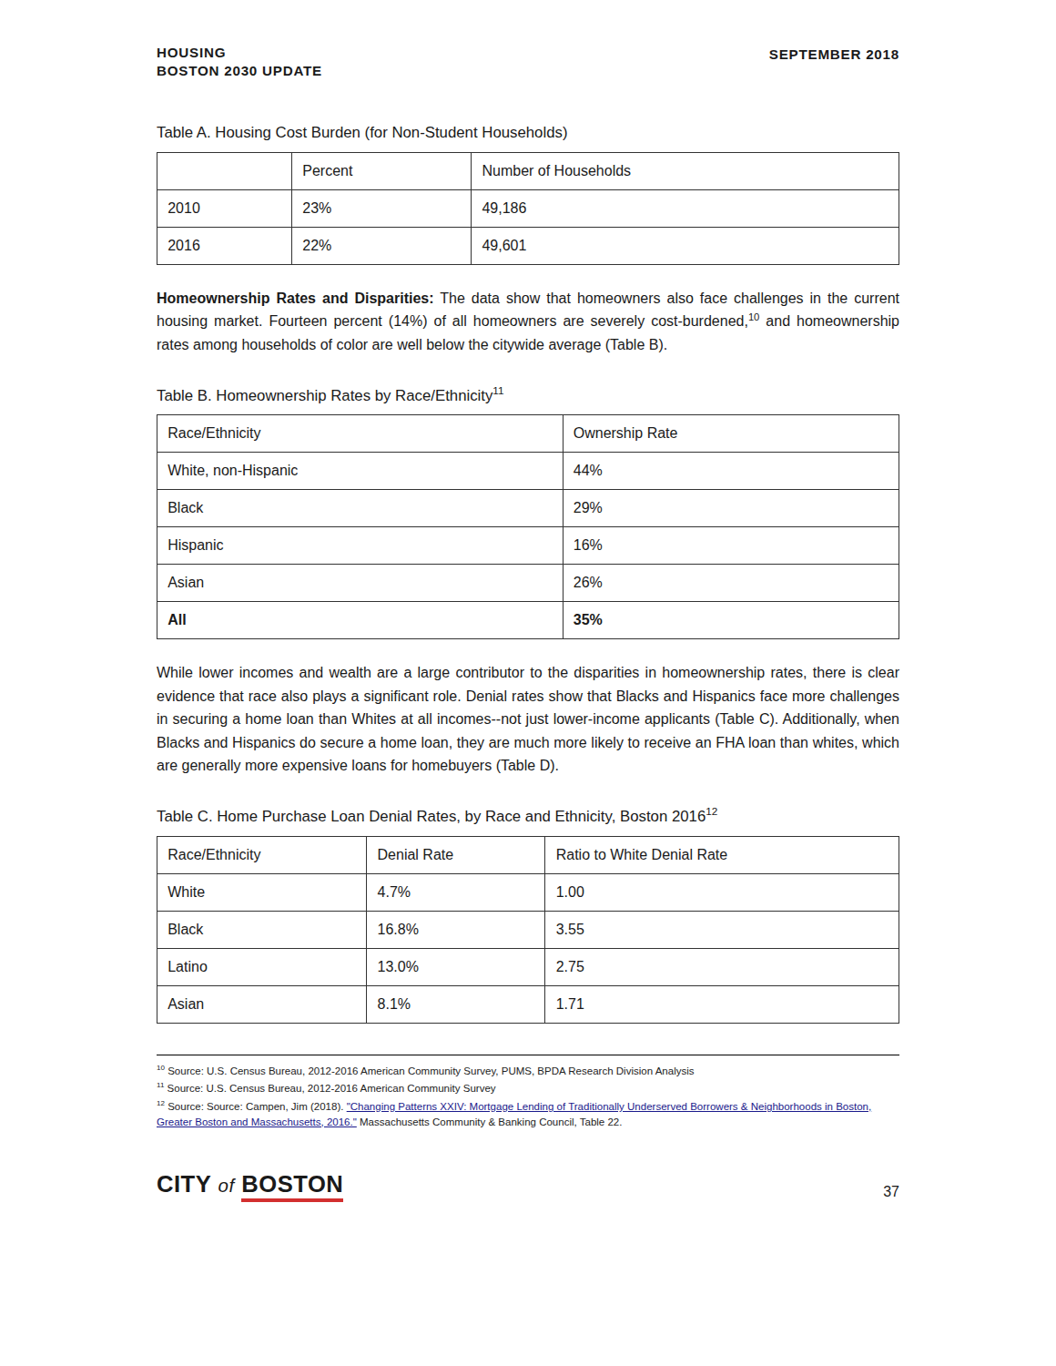HOUSING
BOSTON 2030 UPDATE
SEPTEMBER 2018
Table A. Housing Cost Burden (for Non-Student Households)
| | Percent | Number of Households |
| 2010 | 23% | 49,186 |
| 2016 | 22% | 49,601 |
Homeownership Rates and Disparities: The data show that homeowners also face challenges in the current housing market. Fourteen percent (14%) of all homeowners are severely cost-burdened,10 and homeownership rates among households of color are well below the citywide average (Table B).
Table B. Homeownership Rates by Race/Ethnicity11
| Race/Ethnicity | Ownership Rate |
| White, non-Hispanic | 44% |
| Black | 29% |
| Hispanic | 16% |
| Asian | 26% |
| All | 35% |
While lower incomes and wealth are a large contributor to the disparities in homeownership rates, there is clear evidence that race also plays a significant role. Denial rates show that Blacks and Hispanics face more challenges in securing a home loan than Whites at all incomes--not just lower-income applicants (Table C). Additionally, when Blacks and Hispanics do secure a home loan, they are much more likely to receive an FHA loan than whites, which are generally more expensive loans for homebuyers (Table D).
Table C. Home Purchase Loan Denial Rates, by Race and Ethnicity, Boston 201612
| Race/Ethnicity | Denial Rate | Ratio to White Denial Rate |
| White | 4.7% | 1.00 |
| Black | 16.8% | 3.55 |
| Latino | 13.0% | 2.75 |
| Asian | 8.1% | 1.71 |
10 Source: U.S. Census Bureau, 2012-2016 American Community Survey, PUMS, BPDA Research Division Analysis
11 Source: U.S. Census Bureau, 2012-2016 American Community Survey
12 Source: Source: Campen, Jim (2018). "Changing Patterns XXIV: Mortgage Lending of Traditionally Underserved Borrowers & Neighborhoods in Boston, Greater Boston and Massachusetts, 2016." Massachusetts Community & Banking Council, Table 22.
CITY of BOSTON
37